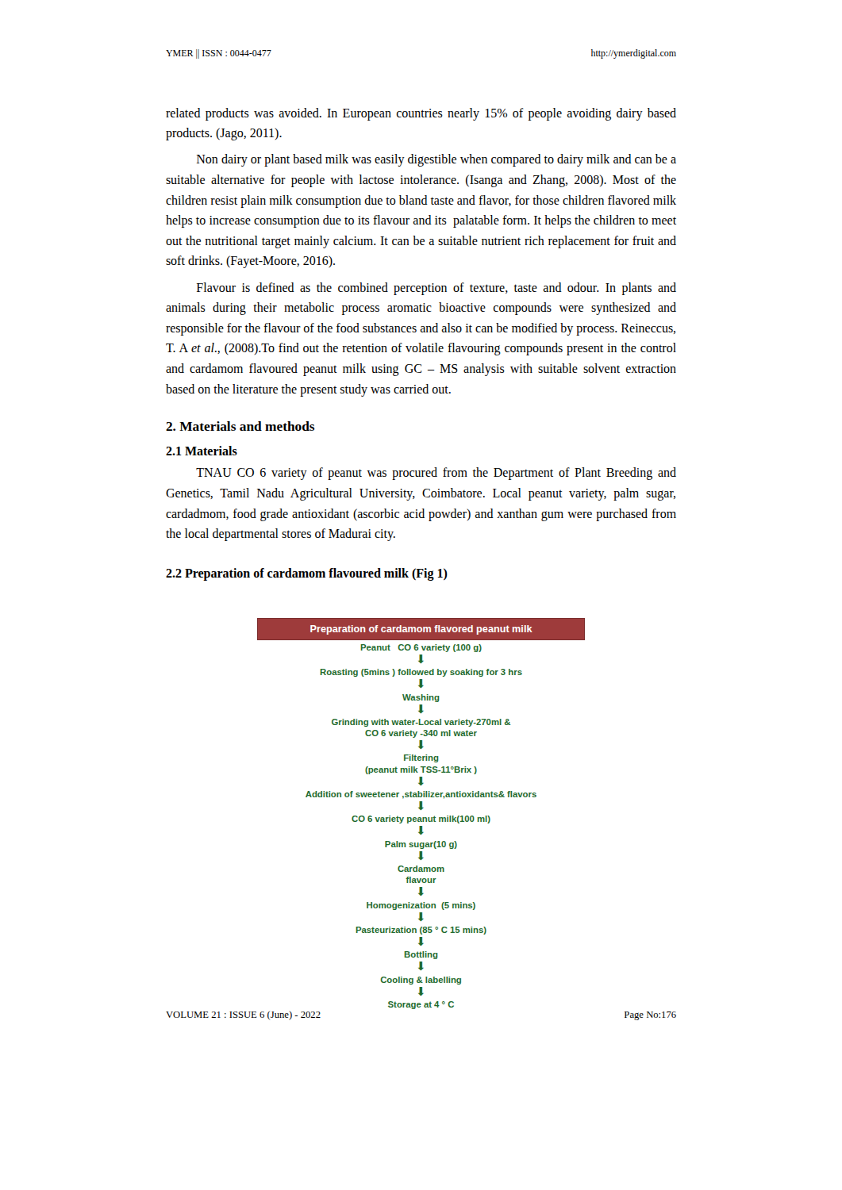YMER || ISSN : 0044-0477
http://ymerdigital.com
related products was avoided. In European countries nearly 15% of people avoiding dairy based products. (Jago, 2011).
Non dairy or plant based milk was easily digestible when compared to dairy milk and can be a suitable alternative for people with lactose intolerance. (Isanga and Zhang, 2008). Most of the children resist plain milk consumption due to bland taste and flavor, for those children flavored milk helps to increase consumption due to its flavour and its palatable form. It helps the children to meet out the nutritional target mainly calcium. It can be a suitable nutrient rich replacement for fruit and soft drinks. (Fayet-Moore, 2016).
Flavour is defined as the combined perception of texture, taste and odour. In plants and animals during their metabolic process aromatic bioactive compounds were synthesized and responsible for the flavour of the food substances and also it can be modified by process. Reineccus, T. A et al., (2008).To find out the retention of volatile flavouring compounds present in the control and cardamom flavoured peanut milk using GC – MS analysis with suitable solvent extraction based on the literature the present study was carried out.
2. Materials and methods
2.1 Materials
TNAU CO 6 variety of peanut was procured from the Department of Plant Breeding and Genetics, Tamil Nadu Agricultural University, Coimbatore. Local peanut variety, palm sugar, cardadmom, food grade antioxidant (ascorbic acid powder) and xanthan gum were purchased from the local departmental stores of Madurai city.
2.2 Preparation of cardamom flavoured milk (Fig 1)
Preparation of cardamom flavored peanut milk
Peanut CO 6 variety (100 g)
⬇
Roasting (5mins ) followed by soaking for 3 hrs
⬇
Washing
⬇
Grinding with water-Local variety-270ml &
CO 6 variety -340 ml water
⬇
Filtering
(peanut milk TSS-11°Brix )
⬇
Addition of sweetener ,stabilizer,antioxidants& flavors
⬇
CO 6 variety peanut milk(100 ml)
⬇
Palm sugar(10 g)
⬇
Cardamom
flavour
⬇
Homogenization (5 mins)
⬇
Pasteurization (85 ° C 15 mins)
⬇
Bottling
⬇
Cooling & labelling
⬇
Storage at 4 ° C
VOLUME 21 : ISSUE 6 (June) - 2022
Page No:176